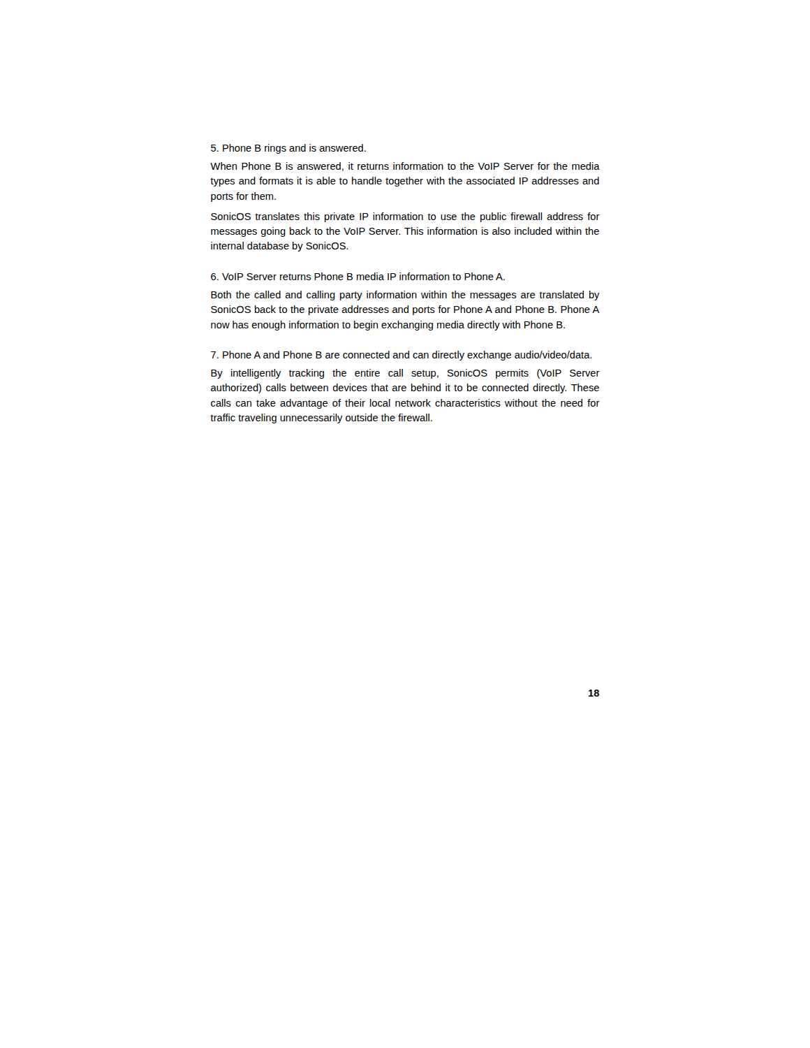5. Phone B rings and is answered.
When Phone B is answered, it returns information to the VoIP Server for the media types and formats it is able to handle together with the associated IP addresses and ports for them.
SonicOS translates this private IP information to use the public firewall address for messages going back to the VoIP Server. This information is also included within the internal database by SonicOS.
6. VoIP Server returns Phone B media IP information to Phone A.
Both the called and calling party information within the messages are translated by SonicOS back to the private addresses and ports for Phone A and Phone B. Phone A now has enough information to begin exchanging media directly with Phone B.
7. Phone A and Phone B are connected and can directly exchange audio/video/data.
By intelligently tracking the entire call setup, SonicOS permits (VoIP Server authorized) calls between devices that are behind it to be connected directly. These calls can take advantage of their local network characteristics without the need for traffic traveling unnecessarily outside the firewall.
18